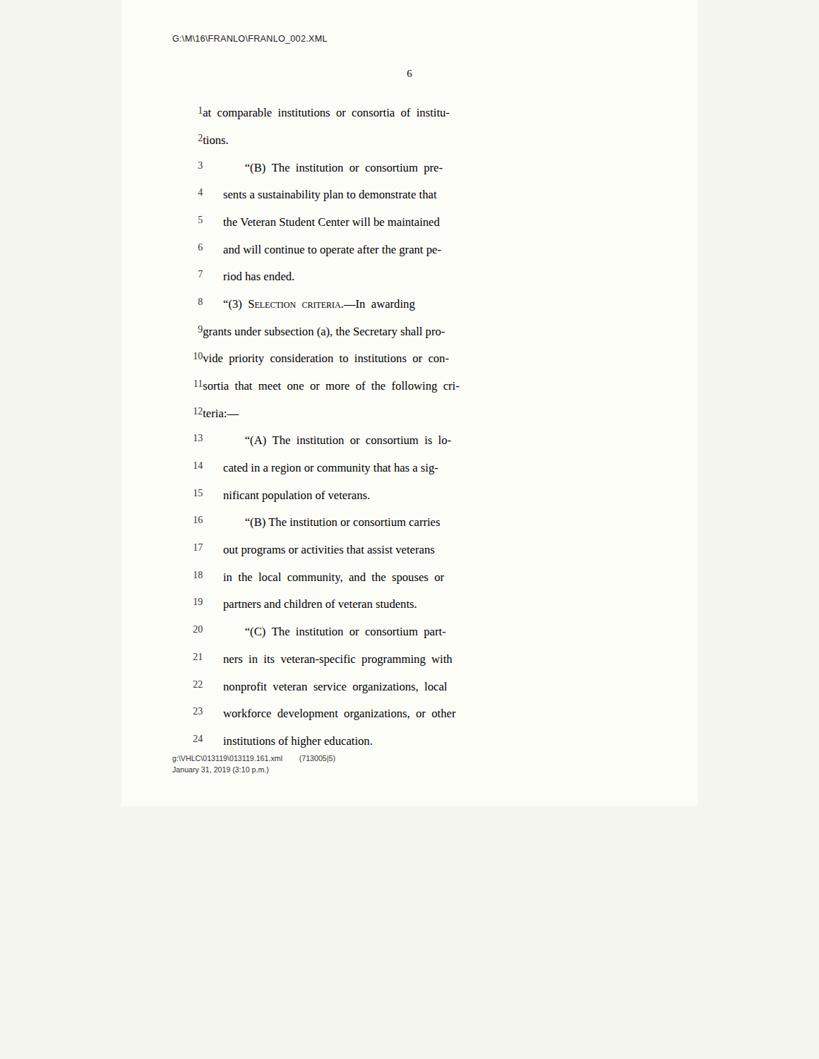G:\M\16\FRANLO\FRANLO_002.XML
6
| 1 | at comparable institutions or consortia of institu- |
| 2 | tions. |
| 3 | “(B) The institution or consortium pre- |
| 4 | sents a sustainability plan to demonstrate that |
| 5 | the Veteran Student Center will be maintained |
| 6 | and will continue to operate after the grant pe- |
| 7 | riod has ended. |
| 8 | “(3) Selection criteria .—In awarding |
| 9 | grants under subsection (a), the Secretary shall pro- |
| 10 | vide priority consideration to institutions or con- |
| 11 | sortia that meet one or more of the following cri- |
| 12 | teria:— |
| 13 | “(A) The institution or consortium is lo- |
| 14 | cated in a region or community that has a sig- |
| 15 | nificant population of veterans. |
| 16 | “(B) The institution or consortium carries |
| 17 | out programs or activities that assist veterans |
| 18 | in the local community, and the spouses or |
| 19 | partners and children of veteran students. |
| 20 | “(C) The institution or consortium part- |
| 21 | ners in its veteran-specific programming with |
| 22 | nonprofit veteran service organizations, local |
| 23 | workforce development organizations, or other |
| 24 | institutions of higher education. |
g:\VHLC\013119\013119.161.xml (713005|5)
January 31, 2019 (3:10 p.m.)